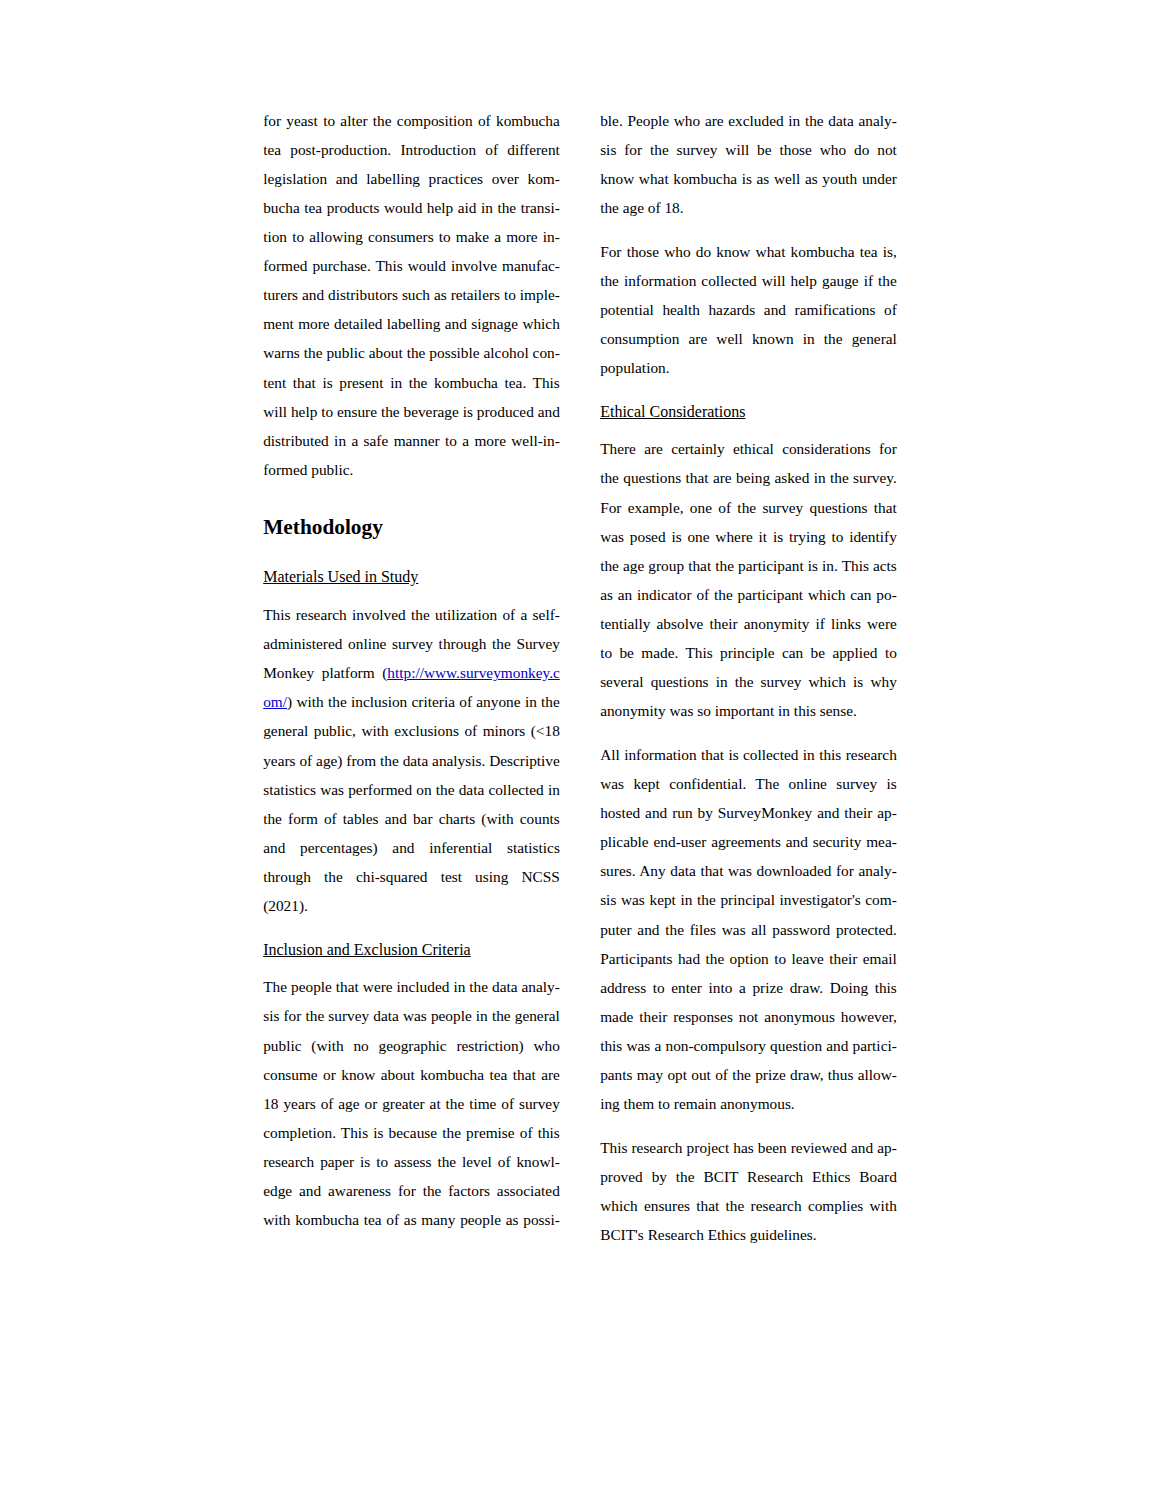for yeast to alter the composition of kombucha tea post-production. Introduction of different legislation and labelling practices over kombucha tea products would help aid in the transition to allowing consumers to make a more informed purchase. This would involve manufacturers and distributors such as retailers to implement more detailed labelling and signage which warns the public about the possible alcohol content that is present in the kombucha tea. This will help to ensure the beverage is produced and distributed in a safe manner to a more well-informed public.
Methodology
Materials Used in Study
This research involved the utilization of a self-administered online survey through the Survey Monkey platform (http://www.surveymonkey.com/) with the inclusion criteria of anyone in the general public, with exclusions of minors (<18 years of age) from the data analysis. Descriptive statistics was performed on the data collected in the form of tables and bar charts (with counts and percentages) and inferential statistics through the chi-squared test using NCSS (2021).
Inclusion and Exclusion Criteria
The people that were included in the data analysis for the survey data was people in the general public (with no geographic restriction) who consume or know about kombucha tea that are 18 years of age or greater at the time of survey completion. This is because the premise of this research paper is to assess the level of knowledge and awareness for the factors associated with kombucha tea of as many people as possible. People who are excluded in the data analysis for the survey will be those who do not know what kombucha is as well as youth under the age of 18.
For those who do know what kombucha tea is, the information collected will help gauge if the potential health hazards and ramifications of consumption are well known in the general population.
Ethical Considerations
There are certainly ethical considerations for the questions that are being asked in the survey. For example, one of the survey questions that was posed is one where it is trying to identify the age group that the participant is in. This acts as an indicator of the participant which can potentially absolve their anonymity if links were to be made. This principle can be applied to several questions in the survey which is why anonymity was so important in this sense.
All information that is collected in this research was kept confidential. The online survey is hosted and run by SurveyMonkey and their applicable end-user agreements and security measures. Any data that was downloaded for analysis was kept in the principal investigator's computer and the files was all password protected. Participants had the option to leave their email address to enter into a prize draw. Doing this made their responses not anonymous however, this was a non-compulsory question and participants may opt out of the prize draw, thus allowing them to remain anonymous.
This research project has been reviewed and approved by the BCIT Research Ethics Board which ensures that the research complies with BCIT's Research Ethics guidelines.